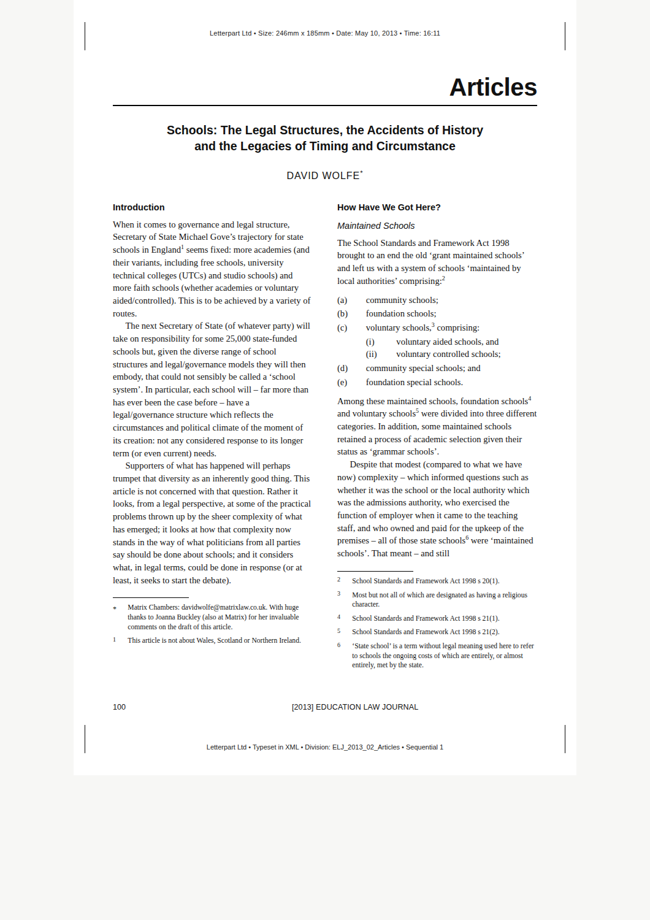Letterpart Ltd • Size: 246mm x 185mm • Date: May 10, 2013 • Time: 16:11
Articles
Schools: The Legal Structures, the Accidents of History
and the Legacies of Timing and Circumstance
DAVID WOLFE*
Introduction
When it comes to governance and legal structure, Secretary of State Michael Gove’s trajectory for state schools in England1 seems fixed: more academies (and their variants, including free schools, university technical colleges (UTCs) and studio schools) and more faith schools (whether academies or voluntary aided/controlled). This is to be achieved by a variety of routes.
The next Secretary of State (of whatever party) will take on responsibility for some 25,000 state-funded schools but, given the diverse range of school structures and legal/governance models they will then embody, that could not sensibly be called a ‘school system’. In particular, each school will – far more than has ever been the case before – have a legal/governance structure which reflects the circumstances and political climate of the moment of its creation: not any considered response to its longer term (or even current) needs.
Supporters of what has happened will perhaps trumpet that diversity as an inherently good thing. This article is not concerned with that question. Rather it looks, from a legal perspective, at some of the practical problems thrown up by the sheer complexity of what has emerged; it looks at how that complexity now stands in the way of what politicians from all parties say should be done about schools; and it considers what, in legal terms, could be done in response (or at least, it seeks to start the debate).
*Matrix Chambers: davidwolfe@matrixlaw.co.uk. With huge thanks to Joanna Buckley (also at Matrix) for her invaluable comments on the draft of this article.
1 This article is not about Wales, Scotland or Northern Ireland.
How Have We Got Here?
Maintained Schools
The School Standards and Framework Act 1998 brought to an end the old ‘grant maintained schools’ and left us with a system of schools ‘maintained by local authorities’ comprising:2
(a) community schools;
(b) foundation schools;
(c) voluntary schools,3 comprising:
(i) voluntary aided schools, and
(ii) voluntary controlled schools;
(d) community special schools; and
(e) foundation special schools.
Among these maintained schools, foundation schools4 and voluntary schools5 were divided into three different categories. In addition, some maintained schools retained a process of academic selection given their status as ‘grammar schools’.
Despite that modest (compared to what we have now) complexity – which informed questions such as whether it was the school or the local authority which was the admissions authority, who exercised the function of employer when it came to the teaching staff, and who owned and paid for the upkeep of the premises – all of those state schools6 were ‘maintained schools’. That meant – and still
2 School Standards and Framework Act 1998 s 20(1).
3 Most but not all of which are designated as having a religious character.
4 School Standards and Framework Act 1998 s 21(1).
5 School Standards and Framework Act 1998 s 21(2).
6‘State school’ is a term without legal meaning used here to refer to schools the ongoing costs of which are entirely, or almost entirely, met by the state.
100
[2013] EDUCATION LAW JOURNAL
Letterpart Ltd • Typeset in XML • Division: ELJ_2013_02_Articles • Sequential 1